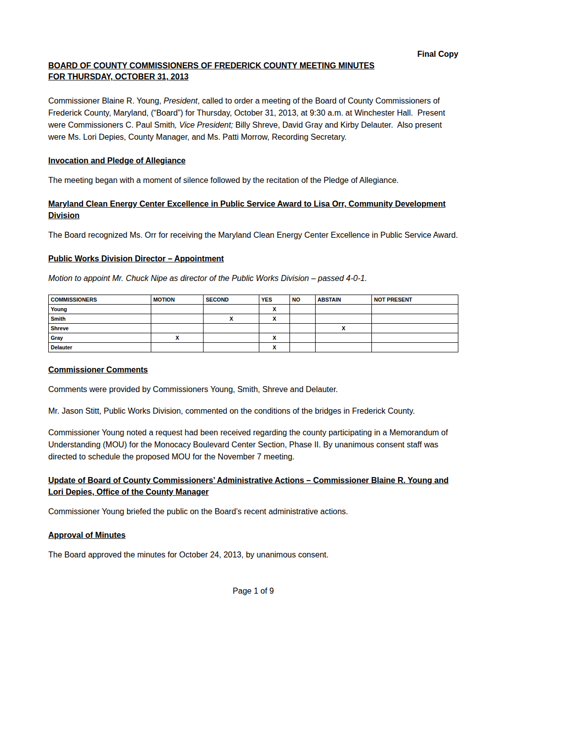Final Copy
BOARD OF COUNTY COMMISSIONERS OF FREDERICK COUNTY MEETING MINUTES
FOR THURSDAY, OCTOBER 31, 2013
Commissioner Blaine R. Young, President, called to order a meeting of the Board of County Commissioners of Frederick County, Maryland, (“Board”) for Thursday, October 31, 2013, at 9:30 a.m. at Winchester Hall. Present were Commissioners C. Paul Smith, Vice President; Billy Shreve, David Gray and Kirby Delauter. Also present were Ms. Lori Depies, County Manager, and Ms. Patti Morrow, Recording Secretary.
Invocation and Pledge of Allegiance
The meeting began with a moment of silence followed by the recitation of the Pledge of Allegiance.
Maryland Clean Energy Center Excellence in Public Service Award to Lisa Orr, Community Development Division
The Board recognized Ms. Orr for receiving the Maryland Clean Energy Center Excellence in Public Service Award.
Public Works Division Director – Appointment
Motion to appoint Mr. Chuck Nipe as director of the Public Works Division – passed 4-0-1.
| COMMISSIONERS | MOTION | SECOND | YES | NO | ABSTAIN | NOT PRESENT |
| --- | --- | --- | --- | --- | --- | --- |
| Young | | | X | | | |
| Smith | | X | X | | | |
| Shreve | | | | | X | |
| Gray | X | | X | | | |
| Delauter | | | X | | | |
Commissioner Comments
Comments were provided by Commissioners Young, Smith, Shreve and Delauter.
Mr. Jason Stitt, Public Works Division, commented on the conditions of the bridges in Frederick County.
Commissioner Young noted a request had been received regarding the county participating in a Memorandum of Understanding (MOU) for the Monocacy Boulevard Center Section, Phase II. By unanimous consent staff was directed to schedule the proposed MOU for the November 7 meeting.
Update of Board of County Commissioners’ Administrative Actions – Commissioner Blaine R. Young and Lori Depies, Office of the County Manager
Commissioner Young briefed the public on the Board’s recent administrative actions.
Approval of Minutes
The Board approved the minutes for October 24, 2013, by unanimous consent.
Page 1 of 9